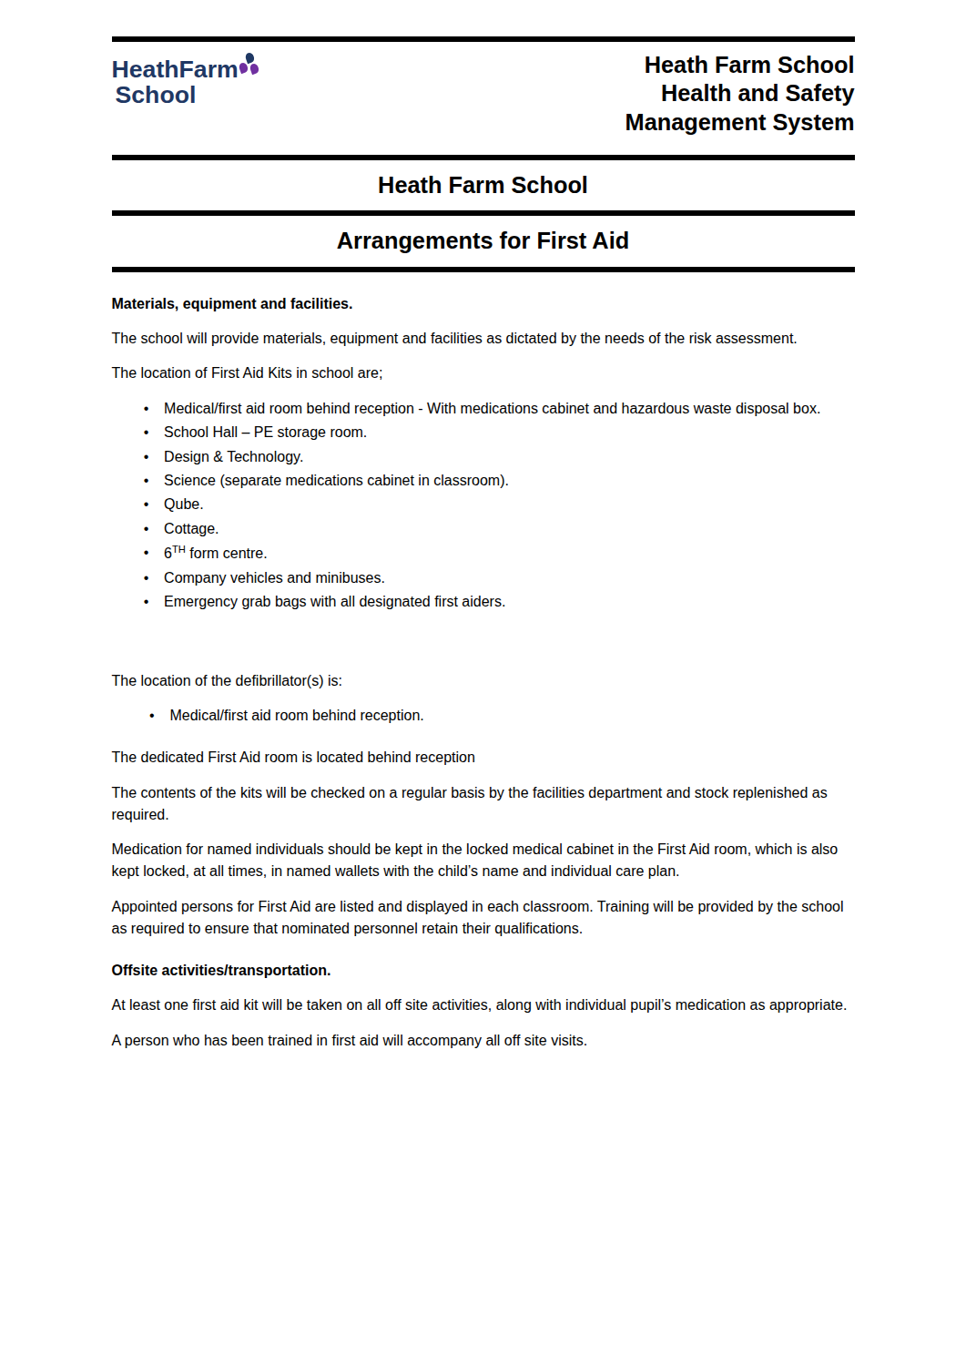Heath Farm School
Heath Farm School
Health and Safety
Management System
Heath Farm School
Arrangements for First Aid
Materials, equipment and facilities.
The school will provide materials, equipment and facilities as dictated by the needs of the risk assessment.
The location of First Aid Kits in school are;
Medical/first aid room behind reception - With medications cabinet and hazardous waste disposal box.
School Hall – PE storage room.
Design & Technology.
Science (separate medications cabinet in classroom).
Qube.
Cottage.
6TH form centre.
Company vehicles and minibuses.
Emergency grab bags with all designated first aiders.
The location of the defibrillator(s) is:
Medical/first aid room behind reception.
The dedicated First Aid room is located behind reception
The contents of the kits will be checked on a regular basis by the facilities department and stock replenished as required.
Medication for named individuals should be kept in the locked medical cabinet in the First Aid room, which is also kept locked, at all times, in named wallets with the child’s name and individual care plan.
Appointed persons for First Aid are listed and displayed in each classroom. Training will be provided by the school as required to ensure that nominated personnel retain their qualifications.
Offsite activities/transportation.
At least one first aid kit will be taken on all off site activities, along with individual pupil’s medication as appropriate.
A person who has been trained in first aid will accompany all off site visits.